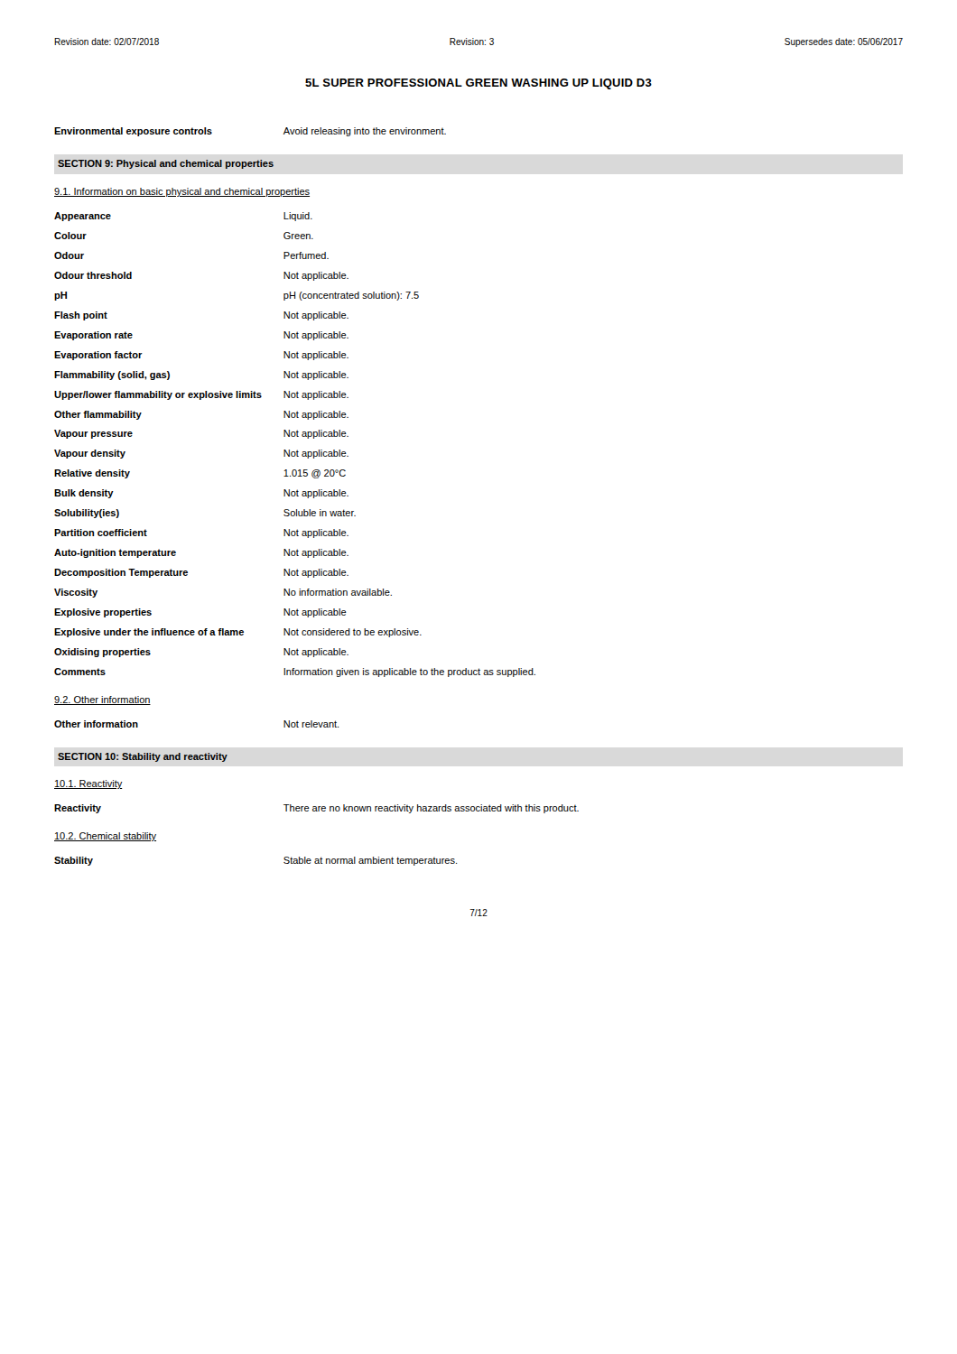Revision date: 02/07/2018 Revision: 3 Supersedes date: 05/06/2017
5L SUPER PROFESSIONAL GREEN WASHING UP LIQUID D3
| Environmental exposure controls | Avoid releasing into the environment. |
SECTION 9: Physical and chemical properties
9.1. Information on basic physical and chemical properties
| Appearance | Liquid. |
| Colour | Green. |
| Odour | Perfumed. |
| Odour threshold | Not applicable. |
| pH | pH (concentrated solution): 7.5 |
| Flash point | Not applicable. |
| Evaporation rate | Not applicable. |
| Evaporation factor | Not applicable. |
| Flammability (solid, gas) | Not applicable. |
| Upper/lower flammability or explosive limits | Not applicable. |
| Other flammability | Not applicable. |
| Vapour pressure | Not applicable. |
| Vapour density | Not applicable. |
| Relative density | 1.015 @ 20°C |
| Bulk density | Not applicable. |
| Solubility(ies) | Soluble in water. |
| Partition coefficient | Not applicable. |
| Auto-ignition temperature | Not applicable. |
| Decomposition Temperature | Not applicable. |
| Viscosity | No information available. |
| Explosive properties | Not applicable |
| Explosive under the influence of a flame | Not considered to be explosive. |
| Oxidising properties | Not applicable. |
| Comments | Information given is applicable to the product as supplied. |
9.2. Other information
| Other information | Not relevant. |
SECTION 10: Stability and reactivity
10.1. Reactivity
| Reactivity | There are no known reactivity hazards associated with this product. |
10.2. Chemical stability
| Stability | Stable at normal ambient temperatures. |
7/12